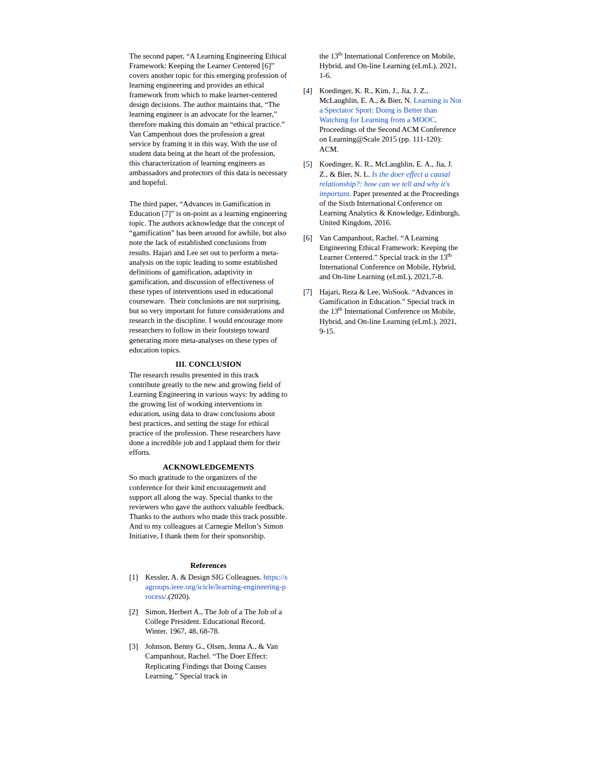The second paper, “A Learning Engineering Ethical Framework: Keeping the Learner Centered [6]” covers another topic for this emerging profession of learning engineering and provides an ethical framework from which to make learner-centered design decisions. The author maintains that, “The learning engineer is an advocate for the learner,” therefore making this domain an “ethical practice.” Van Campenhout does the profession a great service by framing it in this way. With the use of student data being at the heart of the profession, this characterization of learning engineers as ambassadors and protectors of this data is necessary and hopeful.
The third paper, “Advances in Gamification in Education [7]” is on-point as a learning engineering topic. The authors acknowledge that the concept of “gamification” has been around for awhile, but also note the lack of established conclusions from results. Hajari and Lee set out to perform a meta-analysis on the topic leading to some established definitions of gamification, adaptivity in gamification, and discussion of effectiveness of these types of interventions used in educational courseware. Their conclusions are not surprising, but so very important for future considerations and research in the discipline. I would encourage more researchers to follow in their footsteps toward generating more meta-analyses on these types of education topics.
III. Conclusion
The research results presented in this track contribute greatly to the new and growing field of Learning Engineering in various ways: by adding to the growing list of working interventions in education, using data to draw conclusions about best practices, and setting the stage for ethical practice of the profession. These researchers have done a incredible job and I applaud them for their efforts.
Acknowledgements
So much gratitude to the organizers of the conference for their kind encouragement and support all along the way. Special thanks to the reviewers who gave the authors valuable feedback. Thanks to the authors who made this track possible. And to my colleagues at Carnegie Mellon’s Simon Initiative, I thank them for their sponsorship.
References
[1] Kessler, A. & Design SIG Colleagues. https://sagroups.ieee.org/icicle/learning-engineering-process/.(2020).
[2] Simon, Herbert A., The Job of a The Job of a College President. Educational Record, Winter. 1967, 48, 68-78.
[3] Johnson, Benny G., Olsen, Jenna A., & Van Campanhout, Rachel. “The Doer Effect: Replicating Findings that Doing Causes Learning.” Special track in
the 13th International Conference on Mobile, Hybrid, and On-line Learning (eLmL), 2021, 1-6.
[4] Koedinger, K. R., Kim, J., Jia, J. Z., McLaughlin, E. A., & Bier, N. Learning is Not a Spectator Sport: Doing is Better than Watching for Learning from a MOOC. Proceedings of the Second ACM Conference on Learning@Scale 2015 (pp. 111-120): ACM.
[5] Koedinger, K. R., McLaughlin, E. A., Jia, J. Z., & Bier, N. L. Is the doer effect a causal relationship?: how can we tell and why it's important. Paper presented at the Proceedings of the Sixth International Conference on Learning Analytics & Knowledge, Edinburgh, United Kingdom, 2016.
[6] Van Campanhout, Rachel. “A Learning Engineering Ethical Framework: Keeping the Learner Centered.” Special track in the 13th International Conference on Mobile, Hybrid, and On-line Learning (eLmL), 2021,7-8.
[7] Hajari, Reza & Lee, WoSook. “Advances in Gamification in Education.” Special track in the 13th International Conference on Mobile, Hybrid, and On-line Learning (eLmL), 2021, 9-15.